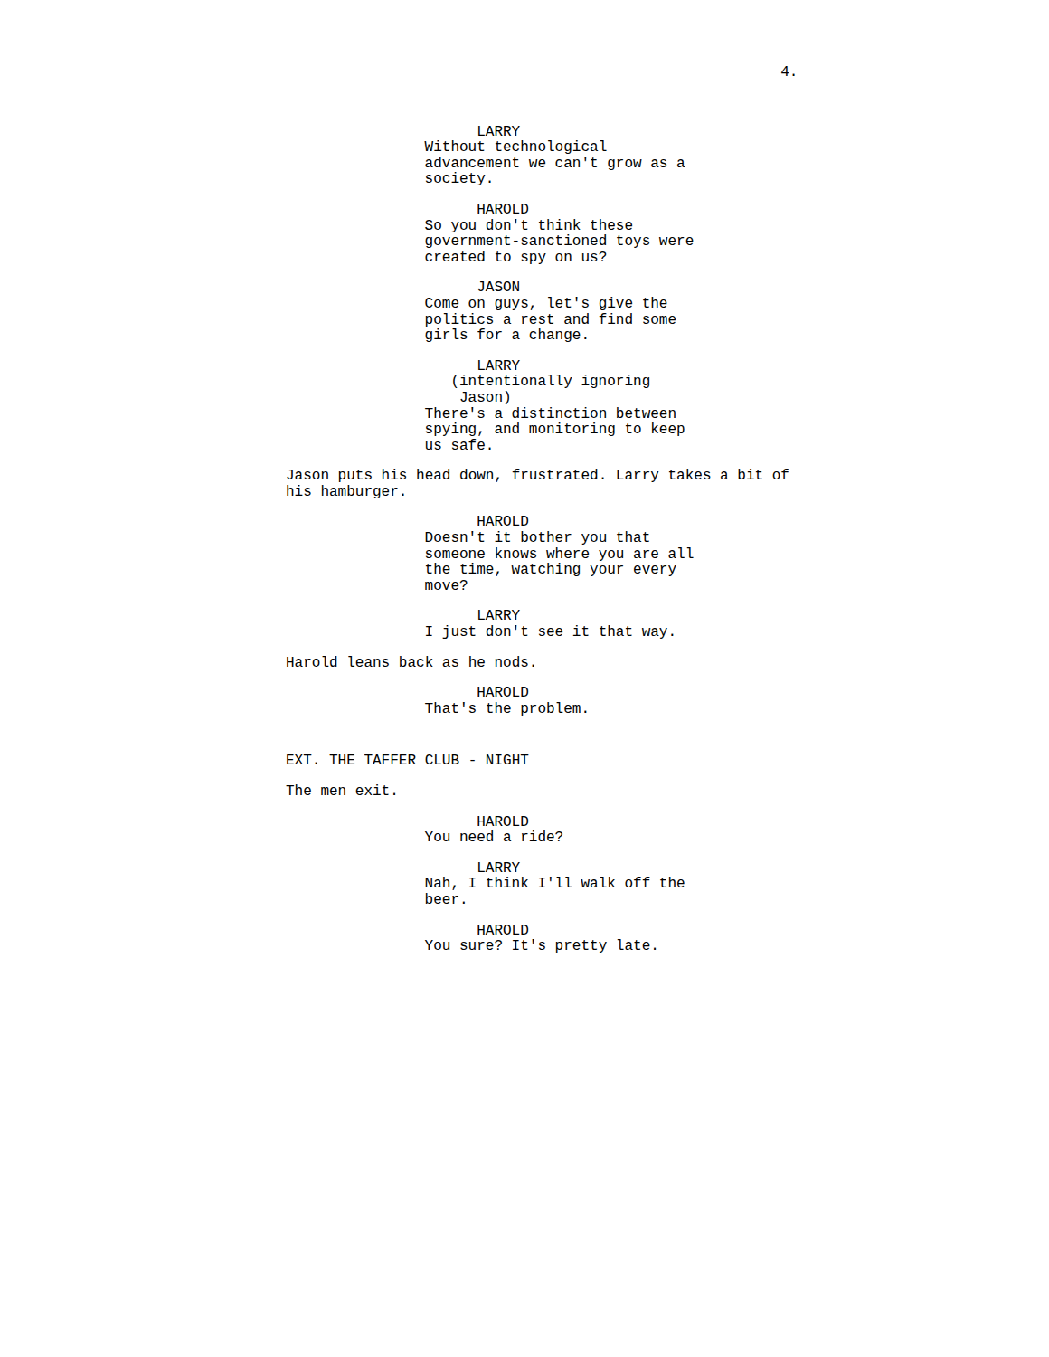4.
LARRY
Without technological advancement we can't grow as a society.
HAROLD
So you don't think these government-sanctioned toys were created to spy on us?
JASON
Come on guys, let's give the politics a rest and find some girls for a change.
LARRY
(intentionally ignoring
Jason)
There's a distinction between spying, and monitoring to keep us safe.
Jason puts his head down, frustrated. Larry takes a bit of his hamburger.
HAROLD
Doesn't it bother you that someone knows where you are all the time, watching your every move?
LARRY
I just don't see it that way.
Harold leans back as he nods.
HAROLD
That's the problem.
EXT. THE TAFFER CLUB - NIGHT
The men exit.
HAROLD
You need a ride?
LARRY
Nah, I think I'll walk off the beer.
HAROLD
You sure? It's pretty late.